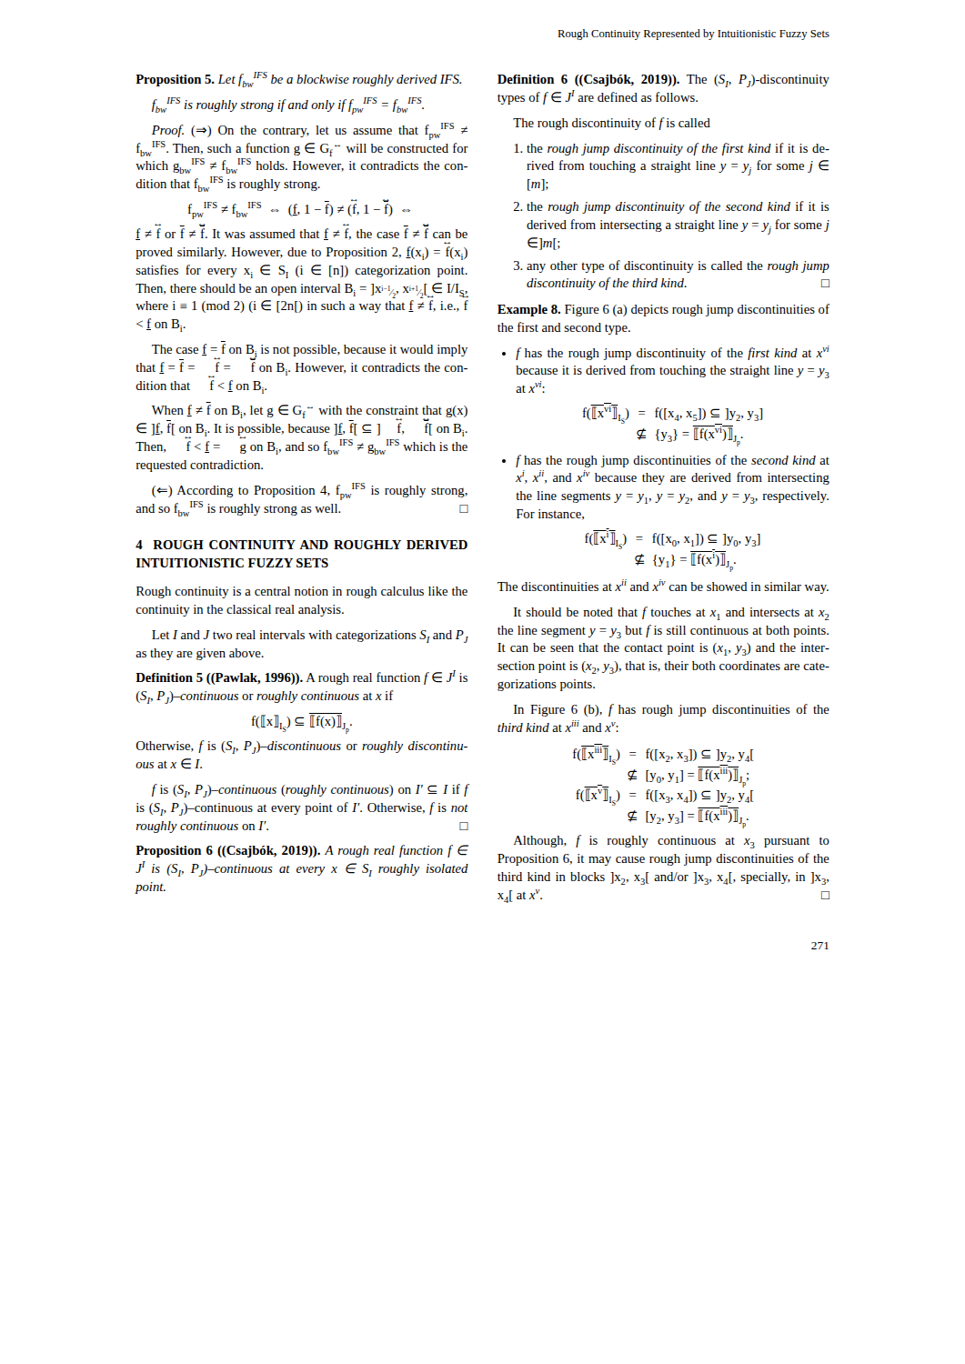Rough Continuity Represented by Intuitionistic Fuzzy Sets
Proposition 5. Let fbwIFS be a blockwise roughly derived IFS.
fbwIFS is roughly strong if and only if fpwIFS = fbwIFS.
Proof. (⇒) On the contrary, let us assume that fpwIFS ≠ fbwIFS. Then, such a function g ∈ Gf↔ will be constructed for which gbwIFS ≠ fbwIFS holds. However, it contradicts the condition that fbwIFS is roughly strong.
fpwIFS ≠ fbwIFS ⇔ (f, 1 − f) ≠ (f, 1 − f) ⇔
f ≠ f or f ≠ f. It was assumed that f ≠ f, the case f ≠ f can be proved similarly. However, due to Proposition 2, f(xi) = f(xi) satisfies for every xi ∈ SI (i ∈ [n]) categorization point. Then, there should be an open interval Bi = ]xi−1⁄2, xi+1⁄2[ ∈ I/IS, where i ≡ 1 (mod 2) (i ∈ [2n[) in such a way that f ≠ f, i.e., f < f on Bi.
The case f = f on Bi is not possible, because it would imply that f = f = f = f on Bi. However, it contradicts the condition that f < f on Bi.
When f ≠ f on Bi, let g ∈ Gf↔ with the constraint that g(x) ∈ ]f, f[ on Bi. It is possible, because ]f, f[ ⊆ ]f, f[ on Bi. Then, f < f = g on Bi, and so fbwIFS ≠ gbwIFS which is the requested contradiction.
(⇐) According to Proposition 4, fpwIFS is roughly strong, and so fbwIFS is roughly strong as well. □
4 ROUGH CONTINUITY AND ROUGHLY DERIVED INTUITIONISTIC FUZZY SETS
Rough continuity is a central notion in rough calculus like the continuity in the classical real analysis.
Let I and J two real intervals with categorizations SI and PJ as they are given above.
Definition 5 ((Pawlak, 1996)). A rough real function f ∈ JI is (SI, PJ)–continuous or roughly continuous at x if
f(⟦x⟧IS) ⊆ ⟦f(x)⟧Jp.
Otherwise, f is (SI, PJ)–discontinuous or roughly discontinuous at x ∈ I.
f is (SI, PJ)–continuous (roughly continuous) on I′ ⊆ I if f is (SI, PJ)–continuous at every point of I′. Otherwise, f is not roughly continuous on I′. □
Proposition 6 ((Csajbók, 2019)). A rough real function f ∈ JI is (SI, PJ)–continuous at every x ∈ SI roughly isolated point.
Definition 6 ((Csajbók, 2019)). The (SI, PJ)-discontinuity types of f ∈ JI are defined as follows.
The rough discontinuity of f is called
the rough jump discontinuity of the first kind if it is derived from touching a straight line y = yj for some j ∈ [m];
the rough jump discontinuity of the second kind if it is derived from intersecting a straight line y = yj for some j ∈]m[;
any other type of discontinuity is called the rough jump discontinuity of the third kind. □
Example 8. Figure 6 (a) depicts rough jump discontinuities of the first and second type.
f has the rough jump discontinuity of the first kind at xvi because it is derived from touching the straight line y = y3 at xvi:
| f( ⟦x vi ⟧ I S ) | = | f([x 4 , x 5 ]) ⊆ ]y 2 , y 3 ] |
| | ⊈ | {y 3 } = ⟦f(x vi )⟧ J p . |
f has the rough jump discontinuities of the second kind at xi, xii, and xiv because they are derived from intersecting the line segments y = y1, y = y2, and y = y3, respectively. For instance,
| f( ⟦x i ⟧ I S ) | = | f([x 0 , x 1 ]) ⊆ ]y 0 , y 3 ] |
| | ⊈ | {y 1 } = ⟦f(x i )⟧ J p . |
The discontinuities at xii and xiv can be showed in similar way.
It should be noted that f touches at x1 and intersects at x2 the line segment y = y3 but f is still continuous at both points. It can be seen that the contact point is (x1, y3) and the intersection point is (x2, y3), that is, their both coordinates are categorizations points.
In Figure 6 (b), f has rough jump discontinuities of the third kind at xiii and xv:
| f( ⟦x iii ⟧ I S ) | = | f([x 2 , x 3 ]) ⊆ ]y 2 , y 4 [ |
| | ⊈ | [y 0 , y 1 ] = ⟦f(x iii )⟧ J p ; |
| f( ⟦x v ⟧ I S ) | = | f([x 3 , x 4 ]) ⊆ ]y 2 , y 4 [ |
| | ⊈ | [y 2 , y 3 ] = ⟦f(x iii )⟧ J p . |
Although, f is roughly continuous at x3 pursuant to Proposition 6, it may cause rough jump discontinuities of the third kind in blocks ]x2, x3[ and/or ]x3, x4[, specially, in ]x3, x4[ at xv. □
271